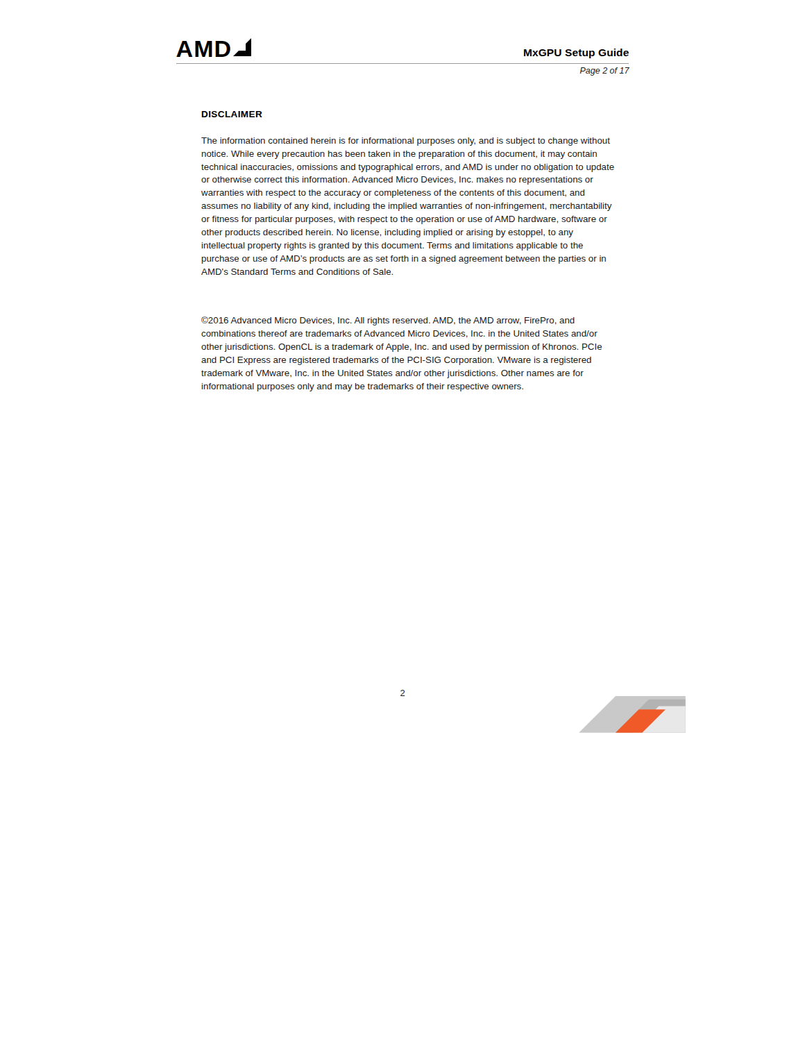AMD
MxGPU Setup Guide
Page 2 of 17
DISCLAIMER
The information contained herein is for informational purposes only, and is subject to change without notice. While every precaution has been taken in the preparation of this document, it may contain technical inaccuracies, omissions and typographical errors, and AMD is under no obligation to update or otherwise correct this information. Advanced Micro Devices, Inc. makes no representations or warranties with respect to the accuracy or completeness of the contents of this document, and assumes no liability of any kind, including the implied warranties of non-infringement, merchantability or fitness for particular purposes, with respect to the operation or use of AMD hardware, software or other products described herein. No license, including implied or arising by estoppel, to any intellectual property rights is granted by this document. Terms and limitations applicable to the purchase or use of AMD’s products are as set forth in a signed agreement between the parties or in AMD's Standard Terms and Conditions of Sale.
©2016 Advanced Micro Devices, Inc. All rights reserved. AMD, the AMD arrow, FirePro, and combinations thereof are trademarks of Advanced Micro Devices, Inc. in the United States and/or other jurisdictions. OpenCL is a trademark of Apple, Inc. and used by permission of Khronos. PCIe and PCI Express are registered trademarks of the PCI-SIG Corporation. VMware is a registered trademark of VMware, Inc. in the United States and/or other jurisdictions. Other names are for informational purposes only and may be trademarks of their respective owners.
2